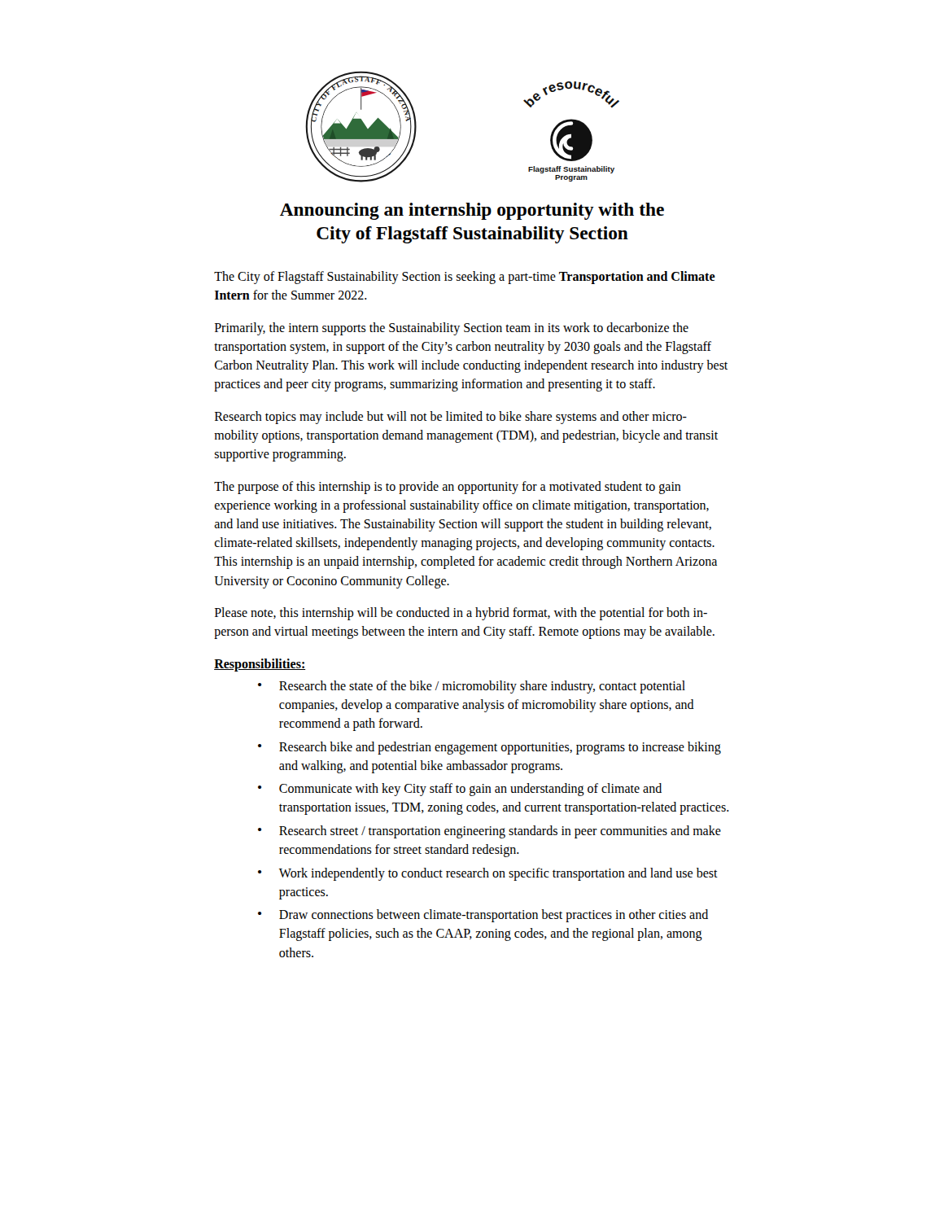CITY OF FLAGSTAFF · ARIZONA ESTABLISHED 1882
be resourceful Flagstaff Sustainability Program
Announcing an internship opportunity with the
City of Flagstaff Sustainability Section
The City of Flagstaff Sustainability Section is seeking a part-time Transportation and Climate Intern for the Summer 2022.
Primarily, the intern supports the Sustainability Section team in its work to decarbonize the transportation system, in support of the City’s carbon neutrality by 2030 goals and the Flagstaff Carbon Neutrality Plan. This work will include conducting independent research into industry best practices and peer city programs, summarizing information and presenting it to staff.
Research topics may include but will not be limited to bike share systems and other micro-mobility options, transportation demand management (TDM), and pedestrian, bicycle and transit supportive programming.
The purpose of this internship is to provide an opportunity for a motivated student to gain experience working in a professional sustainability office on climate mitigation, transportation, and land use initiatives. The Sustainability Section will support the student in building relevant, climate-related skillsets, independently managing projects, and developing community contacts. This internship is an unpaid internship, completed for academic credit through Northern Arizona University or Coconino Community College.
Please note, this internship will be conducted in a hybrid format, with the potential for both in-person and virtual meetings between the intern and City staff. Remote options may be available.
Responsibilities:
Research the state of the bike / micromobility share industry, contact potential companies, develop a comparative analysis of micromobility share options, and recommend a path forward.
Research bike and pedestrian engagement opportunities, programs to increase biking and walking, and potential bike ambassador programs.
Communicate with key City staff to gain an understanding of climate and transportation issues, TDM, zoning codes, and current transportation-related practices.
Research street / transportation engineering standards in peer communities and make recommendations for street standard redesign.
Work independently to conduct research on specific transportation and land use best practices.
Draw connections between climate-transportation best practices in other cities and Flagstaff policies, such as the CAAP, zoning codes, and the regional plan, among others.